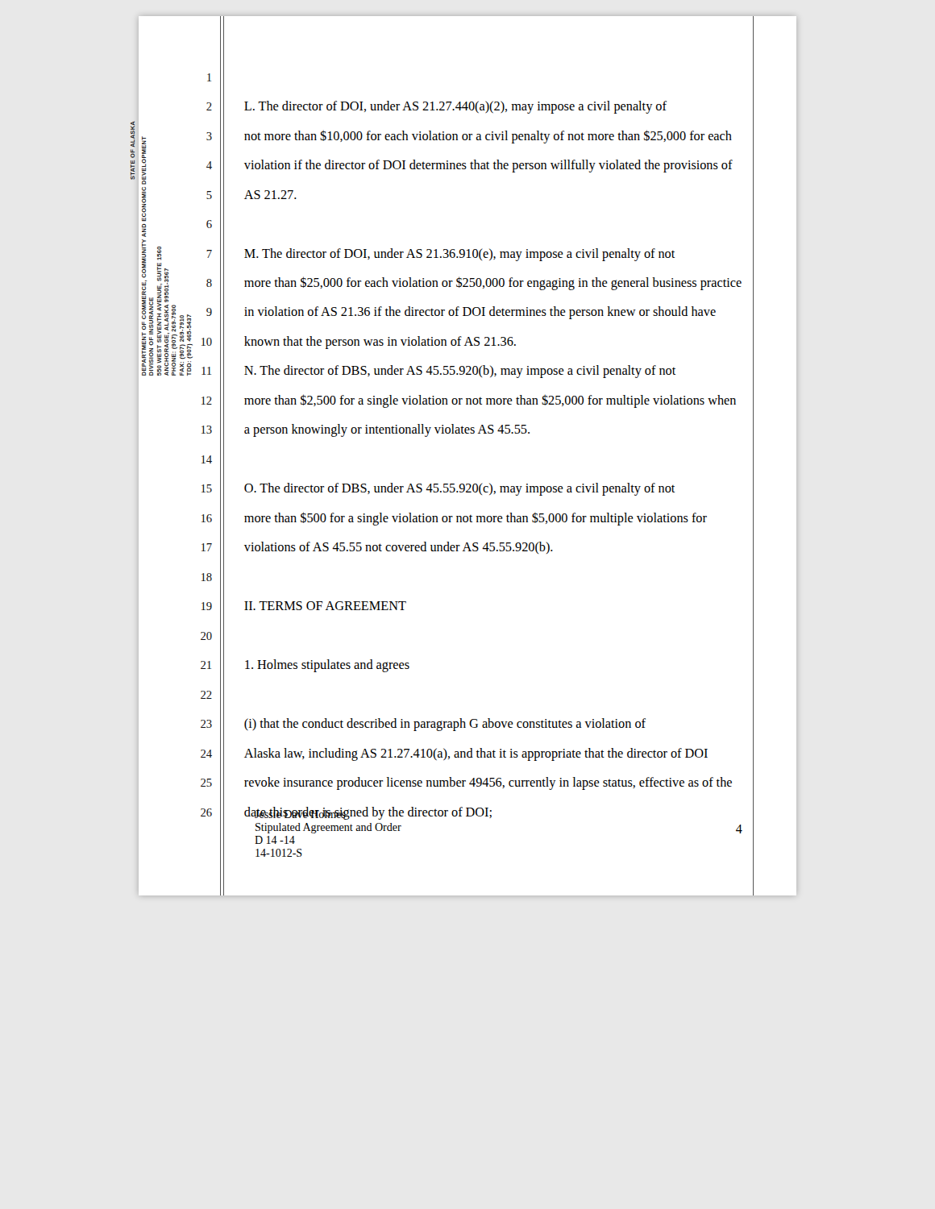DEPARTMENT OF COMMERCE, COMMUNITY AND ECONOMIC DEVELOPMENT
DIVISION OF INSURANCE
550 WEST SEVENTH AVENUE, SUITE 1560
ANCHORAGE, ALASKA 99501-3567
PHONE: (907) 269-7900
FAX: (907) 269-7910
TDD: (907) 465-5437
STATE OF ALASKA
1
2
3
4
5
6
7
8
9
10
11
12
13
14
15
16
17
18
19
20
21
22
23
24
25
26
L. The director of DOI, under AS 21.27.440(a)(2), may impose a civil penalty of
not more than $10,000 for each violation or a civil penalty of not more than $25,000 for each
violation if the director of DOI determines that the person willfully violated the provisions of
AS 21.27.
M. The director of DOI, under AS 21.36.910(e), may impose a civil penalty of not
more than $25,000 for each violation or $250,000 for engaging in the general business practice
in violation of AS 21.36 if the director of DOI determines the person knew or should have
known that the person was in violation of AS 21.36.
N. The director of DBS, under AS 45.55.920(b), may impose a civil penalty of not
more than $2,500 for a single violation or not more than $25,000 for multiple violations when
a person knowingly or intentionally violates AS 45.55.
O. The director of DBS, under AS 45.55.920(c), may impose a civil penalty of not
more than $500 for a single violation or not more than $5,000 for multiple violations for
violations of AS 45.55 not covered under AS 45.55.920(b).
II. TERMS OF AGREEMENT
1. Holmes stipulates and agrees
(i) that the conduct described in paragraph G above constitutes a violation of
Alaska law, including AS 21.27.410(a), and that it is appropriate that the director of DOI
revoke insurance producer license number 49456, currently in lapse status, effective as of the
date this order is signed by the director of DOI;
4
Jessie Dave Holmes
Stipulated Agreement and Order
D 14 -14
14-1012-S